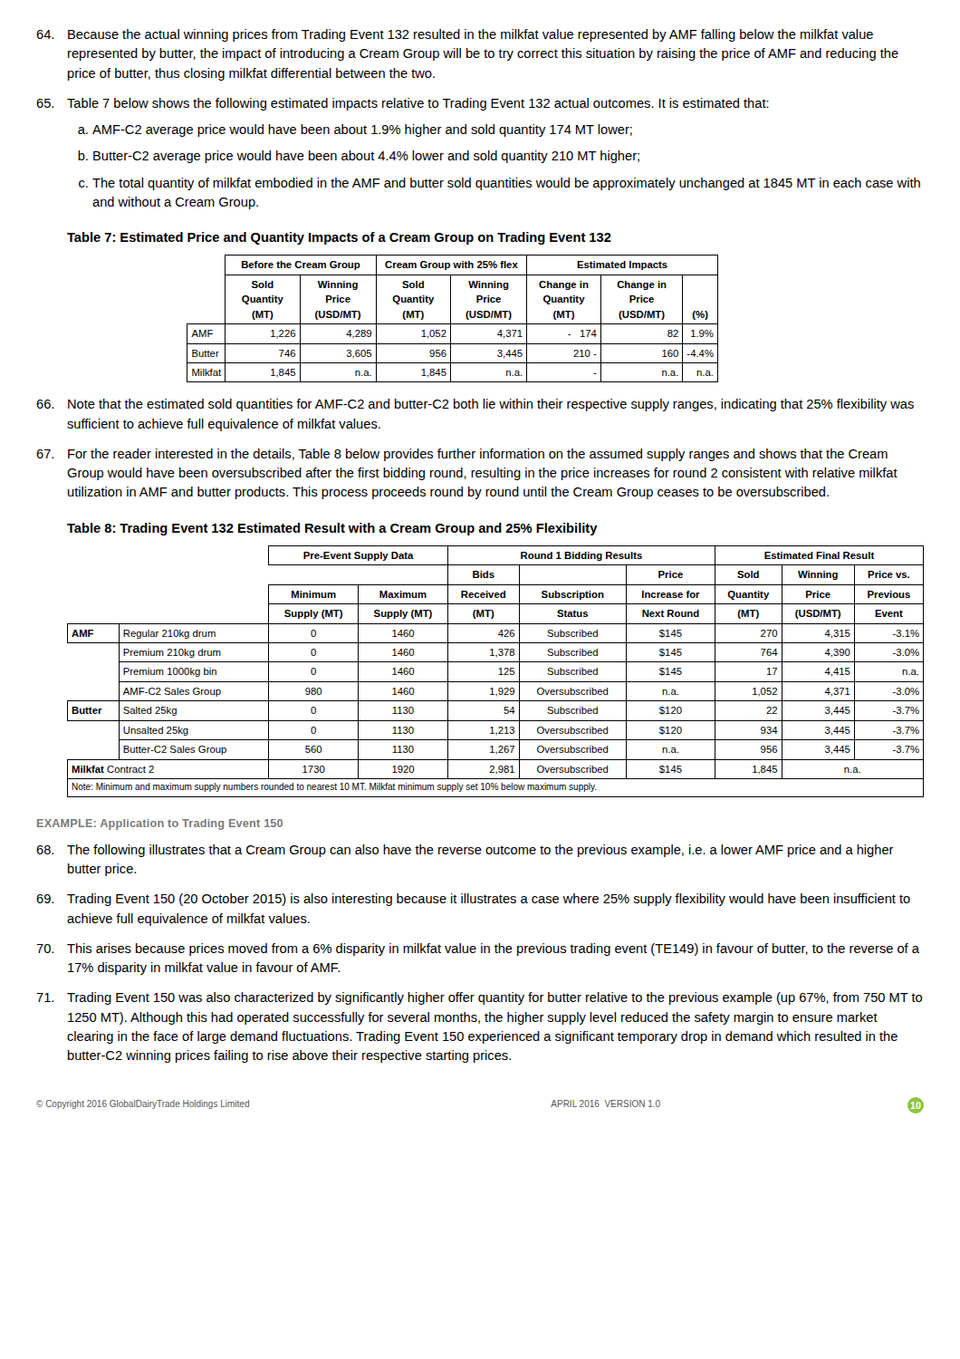Because the actual winning prices from Trading Event 132 resulted in the milkfat value represented by AMF falling below the milkfat value represented by butter, the impact of introducing a Cream Group will be to try correct this situation by raising the price of AMF and reducing the price of butter, thus closing milkfat differential between the two.
Table 7 below shows the following estimated impacts relative to Trading Event 132 actual outcomes. It is estimated that:
AMF-C2 average price would have been about 1.9% higher and sold quantity 174 MT lower;
Butter-C2 average price would have been about 4.4% lower and sold quantity 210 MT higher;
The total quantity of milkfat embodied in the AMF and butter sold quantities would be approximately unchanged at 1845 MT in each case with and without a Cream Group.
Table 7: Estimated Price and Quantity Impacts of a Cream Group on Trading Event 132
| | Before the Cream Group | Cream Group with 25% flex | Estimated Impacts |
| --- | --- | --- | --- |
| | Sold Quantity (MT) | Winning Price (USD/MT) | Sold Quantity (MT) | Winning Price (USD/MT) | Change in Quantity (MT) | Change in Price (USD/MT) | (%) |
| AMF | 1,226 | 4,289 | 1,052 | 4,371 | - 174 | 82 | 1.9% |
| Butter | 746 | 3,605 | 956 | 3,445 | 210 - | 160 | -4.4% |
| Milkfat | 1,845 | n.a. | 1,845 | n.a. | - | n.a. | n.a. |
Note that the estimated sold quantities for AMF-C2 and butter-C2 both lie within their respective supply ranges, indicating that 25% flexibility was sufficient to achieve full equivalence of milkfat values.
For the reader interested in the details, Table 8 below provides further information on the assumed supply ranges and shows that the Cream Group would have been oversubscribed after the first bidding round, resulting in the price increases for round 2 consistent with relative milkfat utilization in AMF and butter products. This process proceeds round by round until the Cream Group ceases to be oversubscribed.
Table 8: Trading Event 132 Estimated Result with a Cream Group and 25% Flexibility
| | Pre-Event Supply Data | Round 1 Bidding Results | Estimated Final Result |
| --- | --- | --- | --- |
| | | | Bids | | Price | Sold | Winning | Price vs. |
| | Minimum | Maximum | Received | Subscription | Increase for | Quantity | Price | Previous |
| | Supply (MT) | Supply (MT) | (MT) | Status | Next Round | (MT) | (USD/MT) | Event |
| AMF | Regular 210kg drum | 0 | 1460 | 426 | Subscribed | $145 | 270 | 4,315 | -3.1% |
| | Premium 210kg drum | 0 | 1460 | 1,378 | Subscribed | $145 | 764 | 4,390 | -3.0% |
| | Premium 1000kg bin | 0 | 1460 | 125 | Subscribed | $145 | 17 | 4,415 | n.a. |
| | AMF-C2 Sales Group | 980 | 1460 | 1,929 | Oversubscribed | n.a. | 1,052 | 4,371 | -3.0% |
| Butter | Salted 25kg | 0 | 1130 | 54 | Subscribed | $120 | 22 | 3,445 | -3.7% |
| | Unsalted 25kg | 0 | 1130 | 1,213 | Oversubscribed | $120 | 934 | 3,445 | -3.7% |
| | Butter-C2 Sales Group | 560 | 1130 | 1,267 | Oversubscribed | n.a. | 956 | 3,445 | -3.7% |
| Milkfat Contract 2 | 1730 | 1920 | 2,981 | Oversubscribed | $145 | 1,845 | n.a. |
| Note: Minimum and maximum supply numbers rounded to nearest 10 MT. Milkfat minimum supply set 10% below maximum supply. |
EXAMPLE: Application to Trading Event 150
The following illustrates that a Cream Group can also have the reverse outcome to the previous example, i.e. a lower AMF price and a higher butter price.
Trading Event 150 (20 October 2015) is also interesting because it illustrates a case where 25% supply flexibility would have been insufficient to achieve full equivalence of milkfat values.
This arises because prices moved from a 6% disparity in milkfat value in the previous trading event (TE149) in favour of butter, to the reverse of a 17% disparity in milkfat value in favour of AMF.
Trading Event 150 was also characterized by significantly higher offer quantity for butter relative to the previous example (up 67%, from 750 MT to 1250 MT). Although this had operated successfully for several months, the higher supply level reduced the safety margin to ensure market clearing in the face of large demand fluctuations. Trading Event 150 experienced a significant temporary drop in demand which resulted in the butter-C2 winning prices failing to rise above their respective starting prices.
© Copyright 2016 GlobalDairyTrade Holdings Limited
APRIL 2016 VERSION 1.0
10